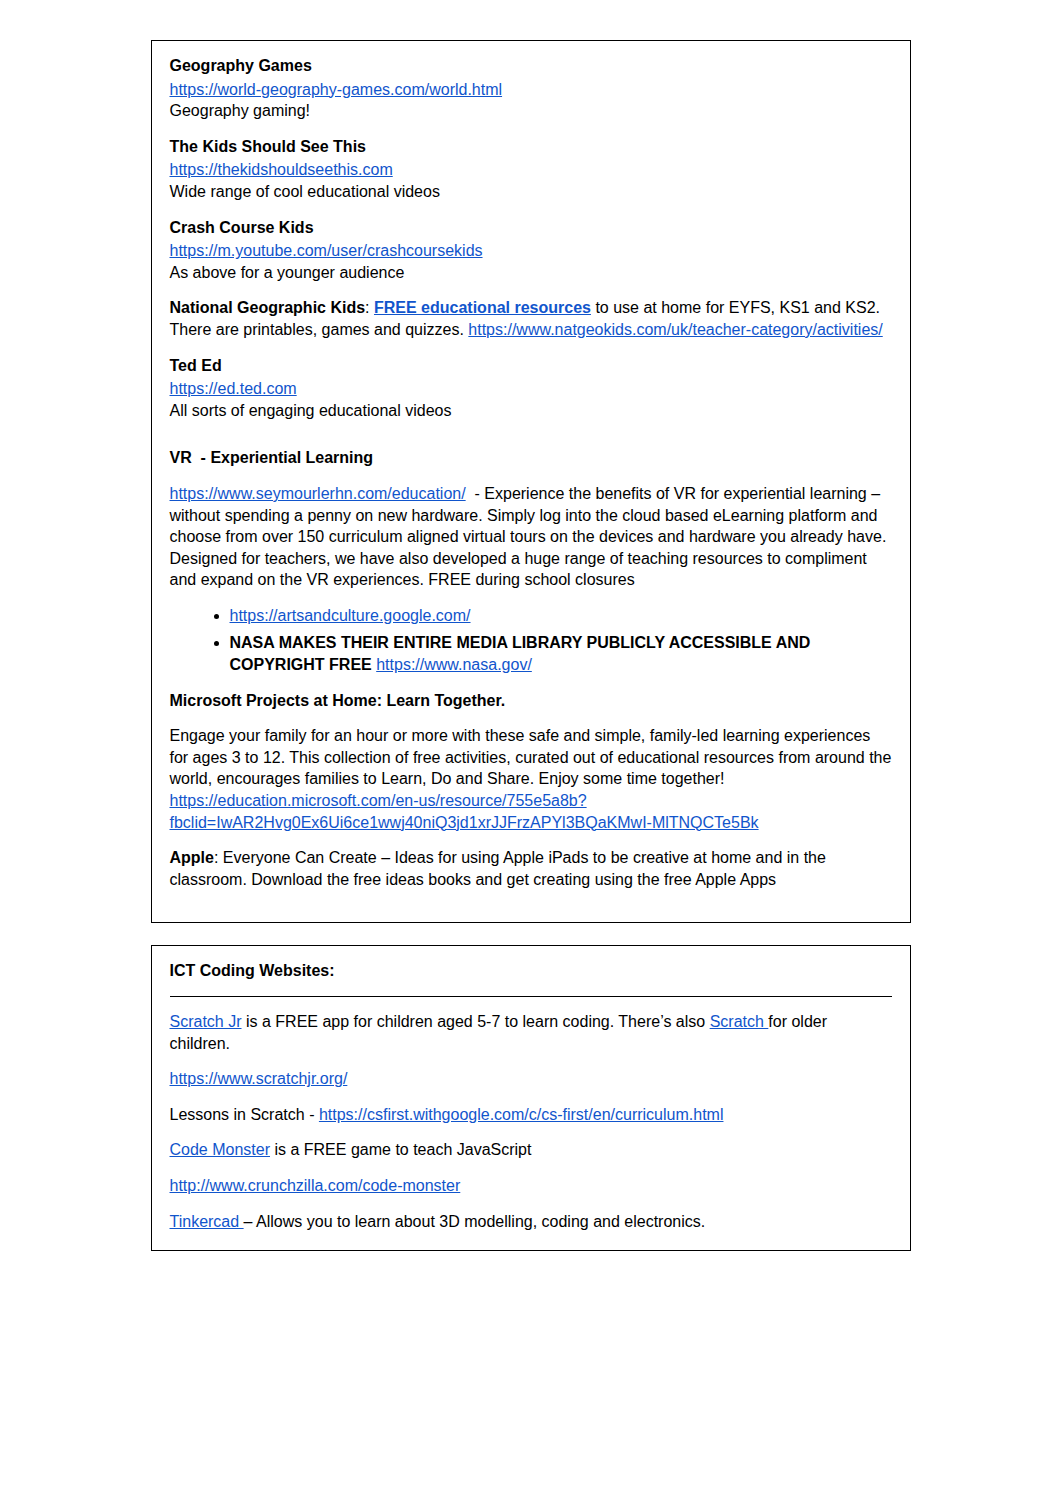Geography Games
https://world-geography-games.com/world.html
Geography gaming!
The Kids Should See This
https://thekidshouldseethis.com
Wide range of cool educational videos
Crash Course Kids
https://m.youtube.com/user/crashcoursekids
As above for a younger audience
National Geographic Kids: FREE educational resources to use at home for EYFS, KS1 and KS2. There are printables, games and quizzes. https://www.natgeokids.com/uk/teacher-category/activities/
Ted Ed
https://ed.ted.com
All sorts of engaging educational videos
VR - Experiential Learning
https://www.seymourlerhn.com/education/ - Experience the benefits of VR for experiential learning – without spending a penny on new hardware. Simply log into the cloud based eLearning platform and choose from over 150 curriculum aligned virtual tours on the devices and hardware you already have. Designed for teachers, we have also developed a huge range of teaching resources to compliment and expand on the VR experiences. FREE during school closures
https://artsandculture.google.com/
NASA MAKES THEIR ENTIRE MEDIA LIBRARY PUBLICLY ACCESSIBLE AND COPYRIGHT FREE https://www.nasa.gov/
Microsoft Projects at Home: Learn Together.
Engage your family for an hour or more with these safe and simple, family-led learning experiences for ages 3 to 12. This collection of free activities, curated out of educational resources from around the world, encourages families to Learn, Do and Share. Enjoy some time together!
https://education.microsoft.com/en-us/resource/755e5a8b?fbclid=IwAR2Hvg0Ex6Ui6ce1wwj40niQ3jd1xrJJFrzAPYl3BQaKMwI-MlTNQCTe5Bk
Apple: Everyone Can Create – Ideas for using Apple iPads to be creative at home and in the classroom. Download the free ideas books and get creating using the free Apple Apps
ICT Coding Websites:
Scratch Jr is a FREE app for children aged 5-7 to learn coding. There’s also Scratch for older children.
https://www.scratchjr.org/
Lessons in Scratch - https://csfirst.withgoogle.com/c/cs-first/en/curriculum.html
Code Monster is a FREE game to teach JavaScript
http://www.crunchzilla.com/code-monster
Tinkercad – Allows you to learn about 3D modelling, coding and electronics.